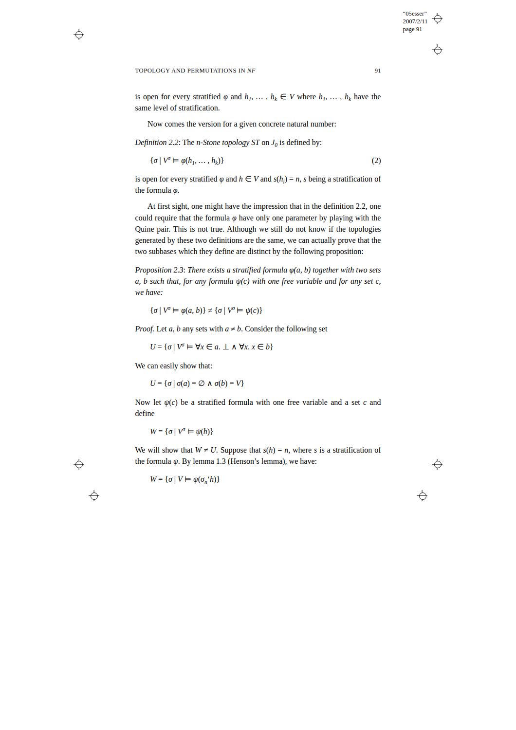“05esser”
2007/2/11
page 91
Topology and permutations in NF 91
is open for every stratified φ and h1, … , hk ∈ V where h1, … , hk have the same level of stratification.
Now comes the version for a given concrete natural number:
Definition 2.2: The n-Stone topology ST on J0 is defined by:
{σ | Vσ ⊨ φ(h1, … , hk)} (2)
is open for every stratified φ and h ∈ V and s(hi) = n, s being a stratification of the formula φ.
At first sight, one might have the impression that in the definition 2.2, one could require that the formula φ have only one parameter by playing with the Quine pair. This is not true. Although we still do not know if the topologies generated by these two definitions are the same, we can actually prove that the two subbases which they define are distinct by the following proposition:
Proposition 2.3: There exists a stratified formula φ(a, b) together with two sets a, b such that, for any formula ψ(c) with one free variable and for any set c, we have:
{σ | Vσ ⊨ φ(a, b)} ≠ {σ | Vσ ⊨ ψ(c)}
Proof. Let a, b any sets with a ≠ b. Consider the following set
U = {σ | Vσ ⊨ ∀x ∈ a. ⊥ ∧ ∀x. x ∈ b}
We can easily show that:
U = {σ | σ(a) = ∅ ∧ σ(b) = V}
Now let ψ(c) be a stratified formula with one free variable and a set c and define
W = {σ | Vσ ⊨ ψ(h)}
We will show that W ≠ U. Suppose that s(h) = n, where s is a stratification of the formula ψ. By lemma 1.3 (Henson’s lemma), we have:
W = {σ | V ⊨ ψ(σn‘h)}